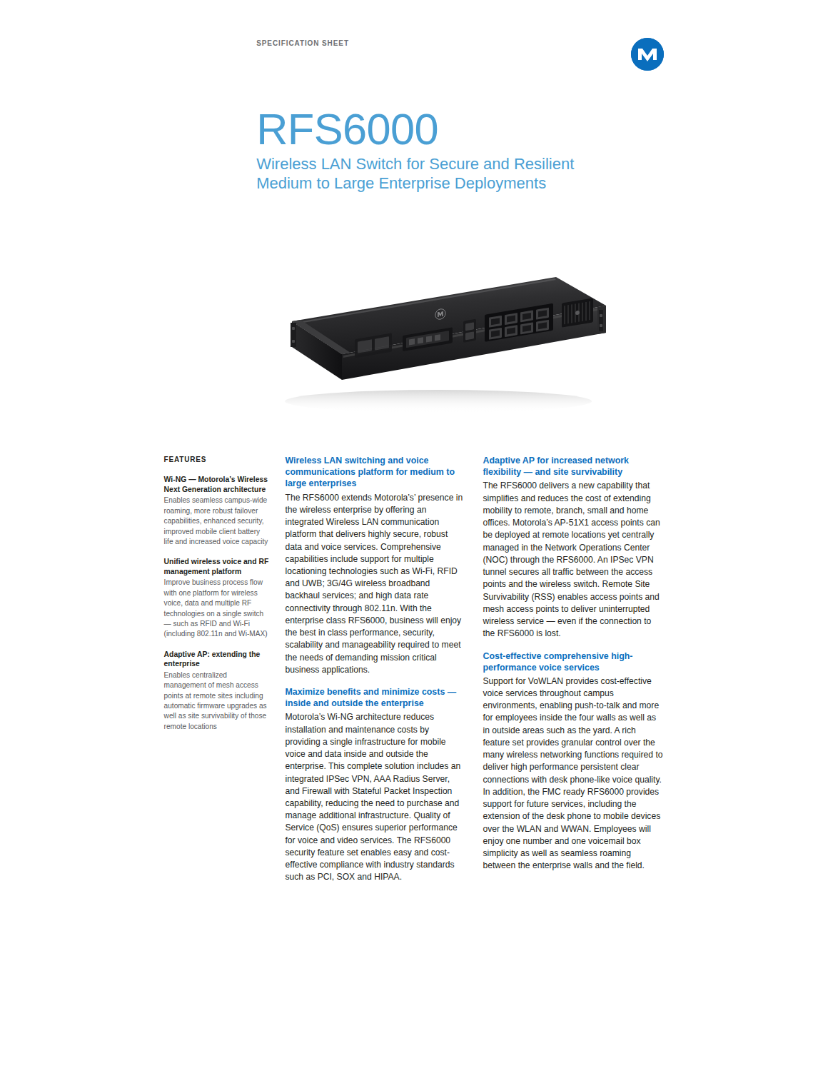Specification Sheet
RFS6000
Wireless LAN Switch for Secure and Resilient
Medium to Large Enterprise Deployments
Features
Wi-NG — Motorola’s Wireless Next Generation architecture
Enables seamless campus-wide roaming, more robust failover capabilities, enhanced security, improved mobile client battery life and increased voice capacity
Unified wireless voice and RF management platform
Improve business process flow with one platform for wireless voice, data and multiple RF technologies on a single switch — such as RFID and Wi-Fi (including 802.11n and Wi-MAX)
Adaptive AP: extending the enterprise
Enables centralized management of mesh access points at remote sites including automatic firmware upgrades as well as site survivability of those remote locations
Wireless LAN switching and voice communications platform for medium to large enterprises
The RFS6000 extends Motorola’s’ presence in the wireless enterprise by offering an integrated Wireless LAN communication platform that delivers highly secure, robust data and voice services. Comprehensive capabilities include support for multiple locationing technologies such as Wi-Fi, RFID and UWB; 3G/4G wireless broadband backhaul services; and high data rate connectivity through 802.11n. With the enterprise class RFS6000, business will enjoy the best in class performance, security, scalability and manageability required to meet the needs of demanding mission critical business applications.
Maximize benefits and minimize costs — inside and outside the enterprise
Motorola’s Wi-NG architecture reduces installation and maintenance costs by providing a single infrastructure for mobile voice and data inside and outside the enterprise. This complete solution includes an integrated IPSec VPN, AAA Radius Server, and Firewall with Stateful Packet Inspection capability, reducing the need to purchase and manage additional infrastructure. Quality of Service (QoS) ensures superior performance for voice and video services. The RFS6000 security feature set enables easy and cost-effective compliance with industry standards such as PCI, SOX and HIPAA.
Adaptive AP for increased network flexibility — and site survivability
The RFS6000 delivers a new capability that simplifies and reduces the cost of extending mobility to remote, branch, small and home offices. Motorola’s AP-51X1 access points can be deployed at remote locations yet centrally managed in the Network Operations Center (NOC) through the RFS6000. An IPSec VPN tunnel secures all traffic between the access points and the wireless switch. Remote Site Survivability (RSS) enables access points and mesh access points to deliver uninterrupted wireless service — even if the connection to the RFS6000 is lost.
Cost-effective comprehensive high-performance voice services
Support for VoWLAN provides cost-effective voice services throughout campus environments, enabling push-to-talk and more for employees inside the four walls as well as in outside areas such as the yard. A rich feature set provides granular control over the many wireless networking functions required to deliver high performance persistent clear connections with desk phone-like voice quality. In addition, the FMC ready RFS6000 provides support for future services, including the extension of the desk phone to mobile devices over the WLAN and WWAN. Employees will enjoy one number and one voicemail box simplicity as well as seamless roaming between the enterprise walls and the field.